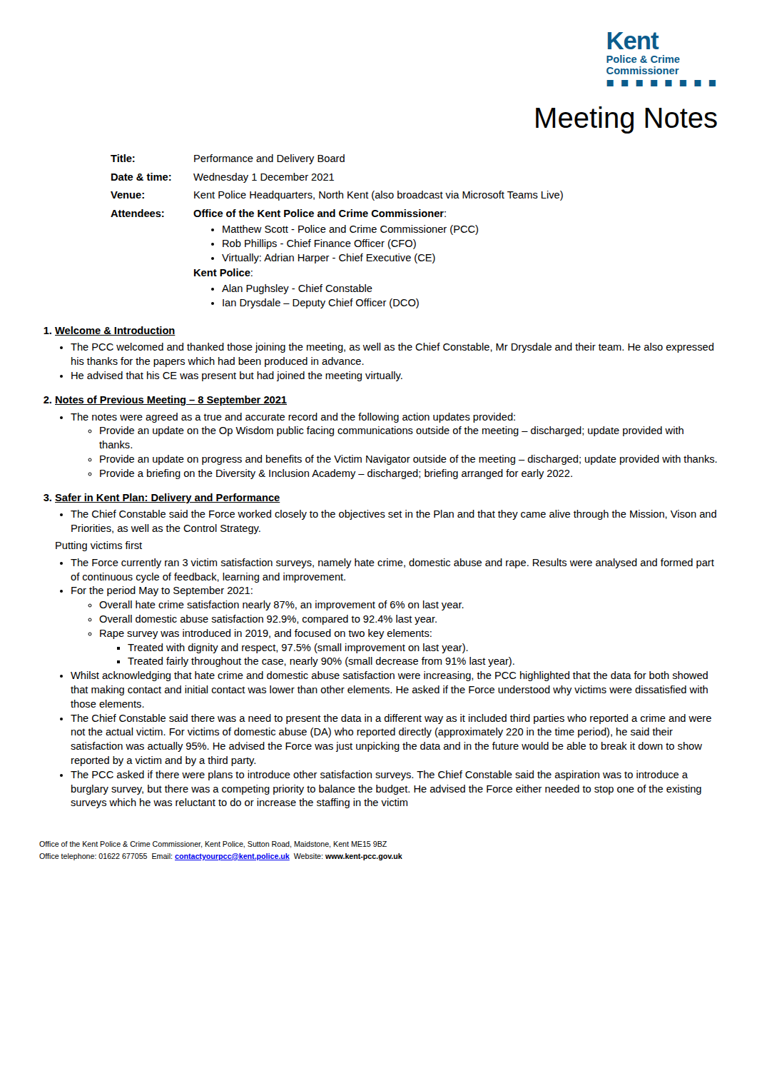Kent
Police & Crime
Commissioner
■ ■ ■ ■ ■ ■ ■ ■
Meeting Notes
| Title: | Performance and Delivery Board |
| Date & time: | Wednesday 1 December 2021 |
| Venue: | Kent Police Headquarters, North Kent (also broadcast via Microsoft Teams Live) |
| Attendees: | Office of the Kent Police and Crime Commissioner : Matthew Scott - Police and Crime Commissioner (PCC) Rob Phillips - Chief Finance Officer (CFO) Virtually: Adrian Harper - Chief Executive (CE) Kent Police : Alan Pughsley - Chief Constable Ian Drysdale – Deputy Chief Officer (DCO) |
Welcome & Introduction
The PCC welcomed and thanked those joining the meeting, as well as the Chief Constable, Mr Drysdale and their team. He also expressed his thanks for the papers which had been produced in advance.
He advised that his CE was present but had joined the meeting virtually.
Notes of Previous Meeting – 8 September 2021
The notes were agreed as a true and accurate record and the following action updates provided:
Provide an update on the Op Wisdom public facing communications outside of the meeting – discharged; update provided with thanks.
Provide an update on progress and benefits of the Victim Navigator outside of the meeting – discharged; update provided with thanks.
Provide a briefing on the Diversity & Inclusion Academy – discharged; briefing arranged for early 2022.
Safer in Kent Plan: Delivery and Performance
The Chief Constable said the Force worked closely to the objectives set in the Plan and that they came alive through the Mission, Vison and Priorities, as well as the Control Strategy.
Putting victims first
The Force currently ran 3 victim satisfaction surveys, namely hate crime, domestic abuse and rape. Results were analysed and formed part of continuous cycle of feedback, learning and improvement.
For the period May to September 2021:
Overall hate crime satisfaction nearly 87%, an improvement of 6% on last year.
Overall domestic abuse satisfaction 92.9%, compared to 92.4% last year.
Rape survey was introduced in 2019, and focused on two key elements:
Treated with dignity and respect, 97.5% (small improvement on last year).
Treated fairly throughout the case, nearly 90% (small decrease from 91% last year).
Whilst acknowledging that hate crime and domestic abuse satisfaction were increasing, the PCC highlighted that the data for both showed that making contact and initial contact was lower than other elements. He asked if the Force understood why victims were dissatisfied with those elements.
The Chief Constable said there was a need to present the data in a different way as it included third parties who reported a crime and were not the actual victim. For victims of domestic abuse (DA) who reported directly (approximately 220 in the time period), he said their satisfaction was actually 95%. He advised the Force was just unpicking the data and in the future would be able to break it down to show reported by a victim and by a third party.
The PCC asked if there were plans to introduce other satisfaction surveys. The Chief Constable said the aspiration was to introduce a burglary survey, but there was a competing priority to balance the budget. He advised the Force either needed to stop one of the existing surveys which he was reluctant to do or increase the staffing in the victim
Office of the Kent Police & Crime Commissioner, Kent Police, Sutton Road, Maidstone, Kent ME15 9BZ
Office telephone: 01622 677055 Email: contactyourpcc@kent.police.uk Website: www.kent-pcc.gov.uk